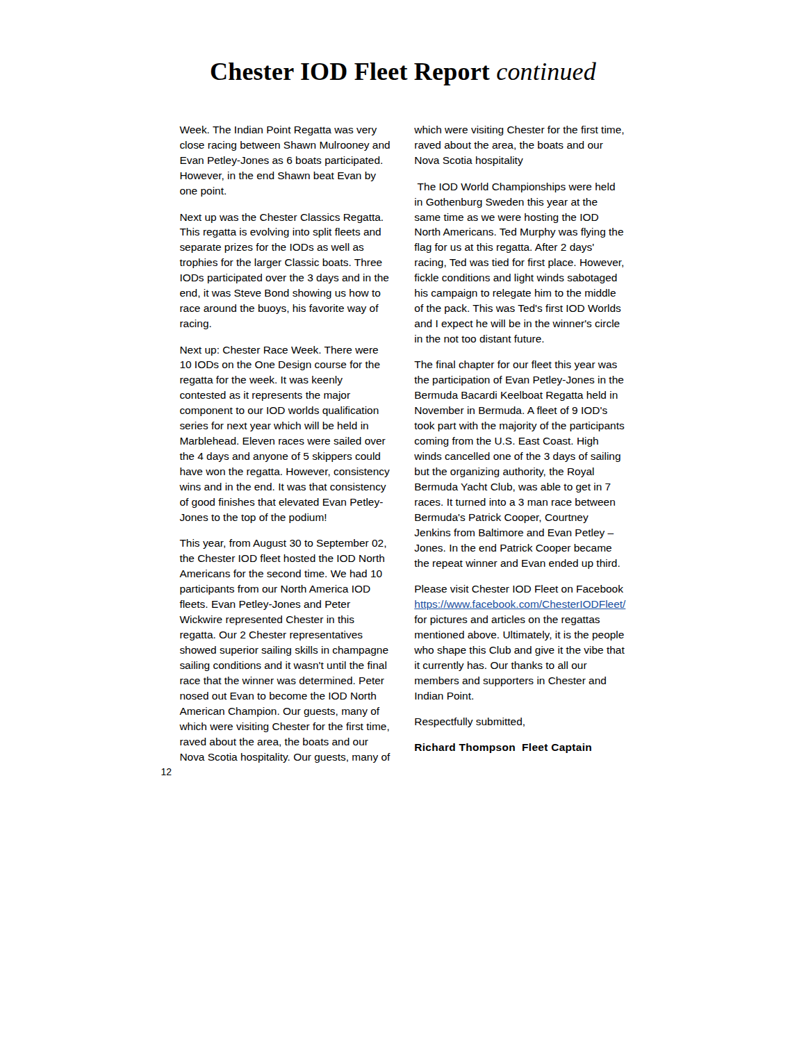Chester IOD Fleet Report continued
Week. The Indian Point Regatta was very close racing between Shawn Mulrooney and Evan Petley-Jones as 6 boats participated. However, in the end Shawn beat Evan by one point.
Next up was the Chester Classics Regatta. This regatta is evolving into split fleets and separate prizes for the IODs as well as trophies for the larger Classic boats. Three IODs participated over the 3 days and in the end, it was Steve Bond showing us how to race around the buoys, his favorite way of racing.
Next up: Chester Race Week. There were 10 IODs on the One Design course for the regatta for the week. It was keenly contested as it represents the major component to our IOD worlds qualification series for next year which will be held in Marblehead. Eleven races were sailed over the 4 days and anyone of 5 skippers could have won the regatta. However, consistency wins and in the end. It was that consistency of good finishes that elevated Evan Petley-Jones to the top of the podium!
This year, from August 30 to September 02, the Chester IOD fleet hosted the IOD North Americans for the second time. We had 10 participants from our North America IOD fleets. Evan Petley-Jones and Peter Wickwire represented Chester in this regatta. Our 2 Chester representatives showed superior sailing skills in champagne sailing conditions and it wasn't until the final race that the winner was determined. Peter nosed out Evan to become the IOD North American Champion. Our guests, many of which were visiting Chester for the first time, raved about the area, the boats and our Nova Scotia hospitality. Our guests, many of which were visiting Chester for the first time, raved about the area, the boats and our Nova Scotia hospitality
The IOD World Championships were held in Gothenburg Sweden this year at the same time as we were hosting the IOD North Americans. Ted Murphy was flying the flag for us at this regatta. After 2 days' racing, Ted was tied for first place. However, fickle conditions and light winds sabotaged his campaign to relegate him to the middle of the pack. This was Ted's first IOD Worlds and I expect he will be in the winner's circle in the not too distant future.
The final chapter for our fleet this year was the participation of Evan Petley-Jones in the Bermuda Bacardi Keelboat Regatta held in November in Bermuda. A fleet of 9 IOD's took part with the majority of the participants coming from the U.S. East Coast. High winds cancelled one of the 3 days of sailing but the organizing authority, the Royal Bermuda Yacht Club, was able to get in 7 races. It turned into a 3 man race between Bermuda's Patrick Cooper, Courtney Jenkins from Baltimore and Evan Petley – Jones. In the end Patrick Cooper became the repeat winner and Evan ended up third.
Please visit Chester IOD Fleet on Facebook https://www.facebook.com/ChesterIODFleet/ for pictures and articles on the regattas mentioned above. Ultimately, it is the people who shape this Club and give it the vibe that it currently has. Our thanks to all our members and supporters in Chester and Indian Point.
Respectfully submitted,
Richard Thompson Fleet Captain
12